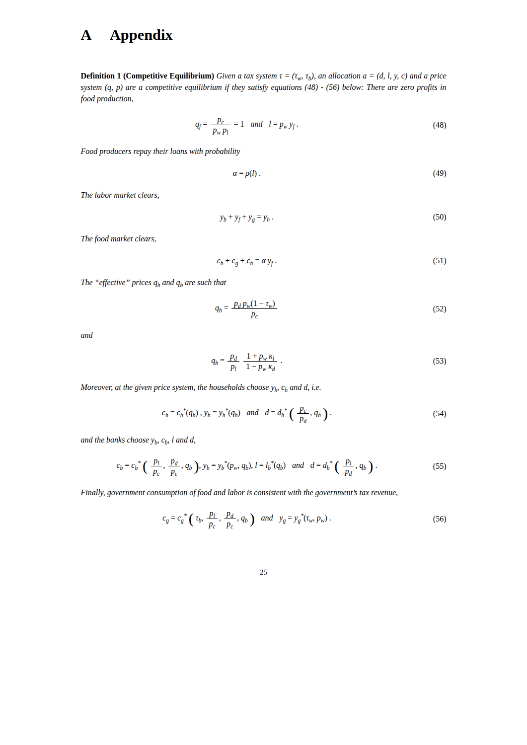AAppendix
Definition 1 (Competitive Equilibrium) Given a tax system τ = (τw, τb), an allocation a = (d, l, y, c) and a price system (q, p) are a competitive equilibrium if they satisfy equations (48) - (56) below: There are zero profits in food production,
qf = pc pw pl = 1 and l = pw yf .
(48)
Food producers repay their loans with probability
α = ρ(l) .
(49)
The labor market clears,
yb + yf + yg = yh .
(50)
The food market clears,
cb + cg + ch = α yf .
(51)
The “effective” prices qh and qb are such that
qh = pd pw(1 − τw) pc
(52)
and
qb = pd pl 1 + pw κl 1 − pw κd .
(53)
Moreover, at the given price system, the households choose yh, ch and d, i.e.
ch = ch*(qh) , yh = yh*(qh) and d = dh* ( pc pd, qh ) .
(54)
and the banks choose yb, cb, l and d,
cb = cb* ( pl pc, pd pc, qb ), yb = yb*(pw, qb), l = lb*(qb) and d = db* ( pl pd, qb ) .
(55)
Finally, government consumption of food and labor is consistent with the government’s tax revenue,
cg = cg* ( τb, pl pc, pd pc, qb ) and yg = yg*(τw, pw) .
(56)
25